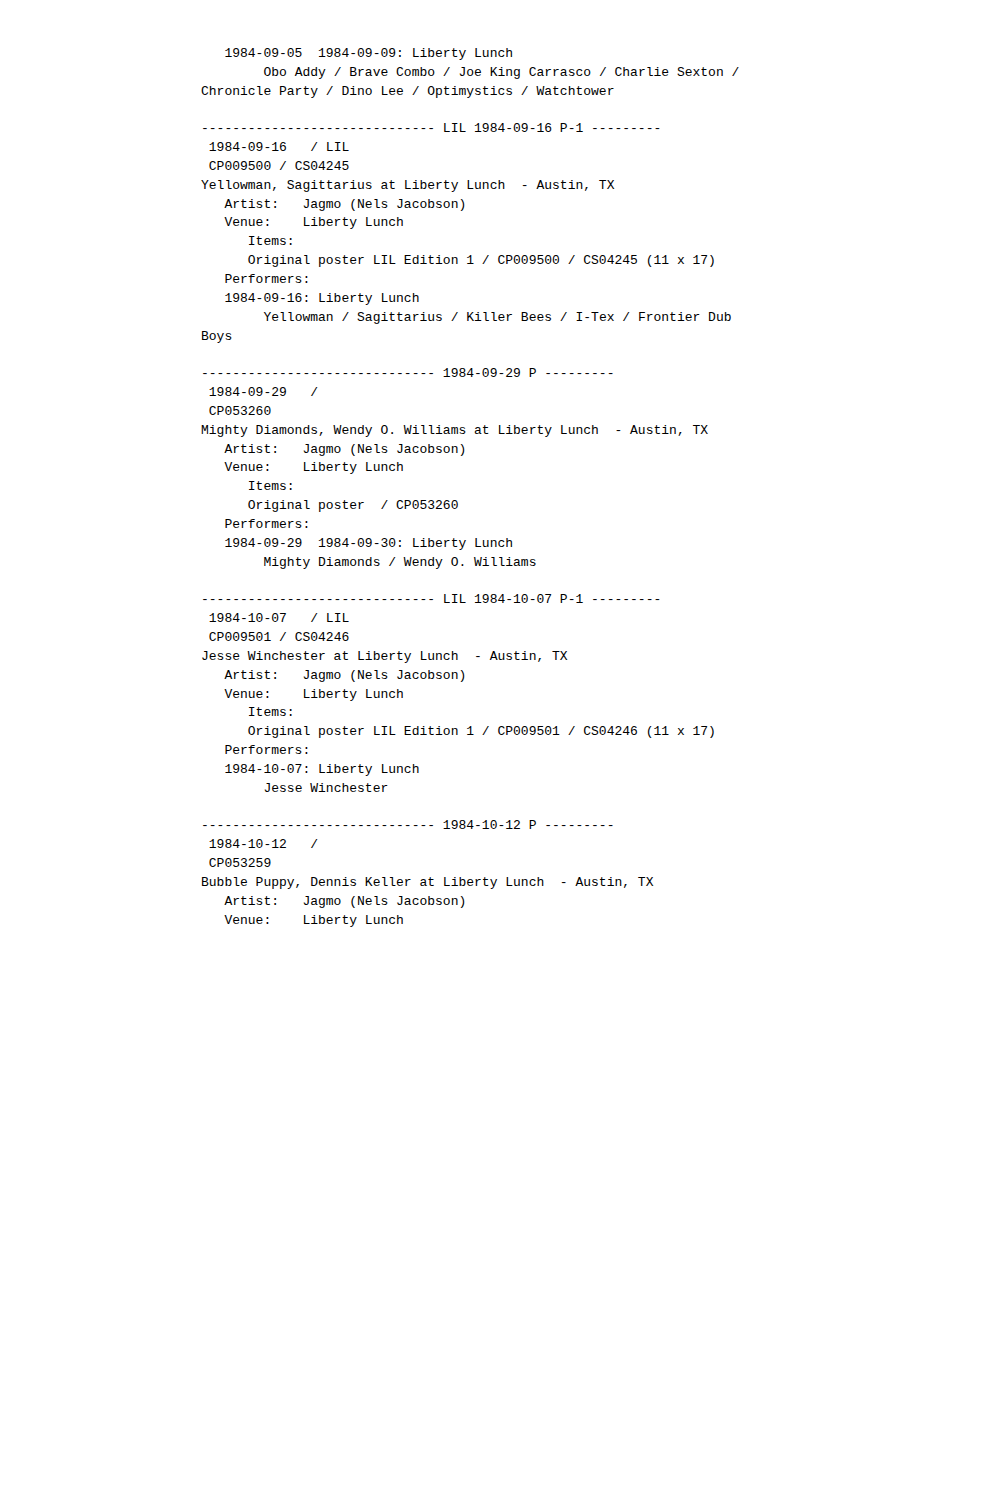1984-09-05  1984-09-09: Liberty Lunch
        Obo Addy / Brave Combo / Joe King Carrasco / Charlie Sexton / 
Chronicle Party / Dino Lee / Optimystics / Watchtower

------------------------------ LIL 1984-09-16 P-1 ---------
 1984-09-16   / LIL 
 CP009500 / CS04245
Yellowman, Sagittarius at Liberty Lunch  - Austin, TX
   Artist:   Jagmo (Nels Jacobson)
   Venue:    Liberty Lunch
      Items:
      Original poster LIL Edition 1 / CP009500 / CS04245 (11 x 17)
   Performers:
   1984-09-16: Liberty Lunch
        Yellowman / Sagittarius / Killer Bees / I-Tex / Frontier Dub 
Boys

------------------------------ 1984-09-29 P ---------
 1984-09-29   / 
 CP053260
Mighty Diamonds, Wendy O. Williams at Liberty Lunch  - Austin, TX
   Artist:   Jagmo (Nels Jacobson)
   Venue:    Liberty Lunch
      Items:
      Original poster  / CP053260
   Performers:
   1984-09-29  1984-09-30: Liberty Lunch
        Mighty Diamonds / Wendy O. Williams

------------------------------ LIL 1984-10-07 P-1 ---------
 1984-10-07   / LIL 
 CP009501 / CS04246
Jesse Winchester at Liberty Lunch  - Austin, TX
   Artist:   Jagmo (Nels Jacobson)
   Venue:    Liberty Lunch
      Items:
      Original poster LIL Edition 1 / CP009501 / CS04246 (11 x 17)
   Performers:
   1984-10-07: Liberty Lunch
        Jesse Winchester

------------------------------ 1984-10-12 P ---------
 1984-10-12   / 
 CP053259
Bubble Puppy, Dennis Keller at Liberty Lunch  - Austin, TX
   Artist:   Jagmo (Nels Jacobson)
   Venue:    Liberty Lunch